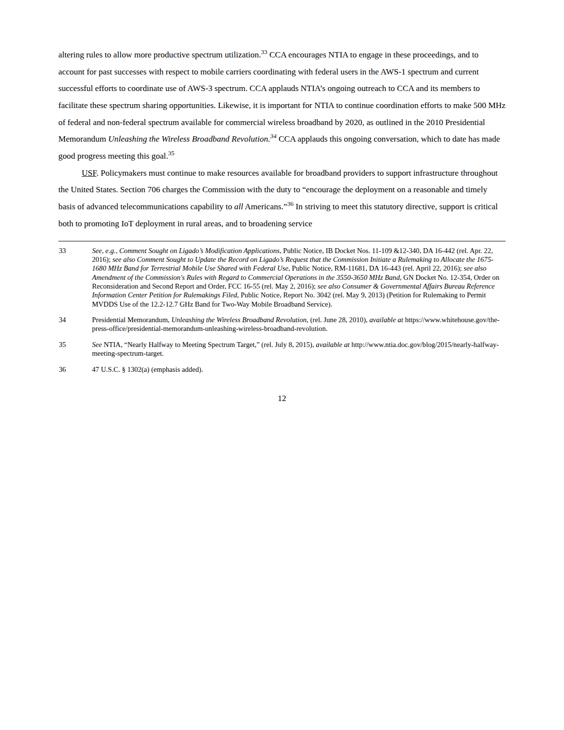altering rules to allow more productive spectrum utilization.33 CCA encourages NTIA to engage in these proceedings, and to account for past successes with respect to mobile carriers coordinating with federal users in the AWS-1 spectrum and current successful efforts to coordinate use of AWS-3 spectrum. CCA applauds NTIA’s ongoing outreach to CCA and its members to facilitate these spectrum sharing opportunities. Likewise, it is important for NTIA to continue coordination efforts to make 500 MHz of federal and non-federal spectrum available for commercial wireless broadband by 2020, as outlined in the 2010 Presidential Memorandum Unleashing the Wireless Broadband Revolution.34 CCA applauds this ongoing conversation, which to date has made good progress meeting this goal.35
USF. Policymakers must continue to make resources available for broadband providers to support infrastructure throughout the United States. Section 706 charges the Commission with the duty to “encourage the deployment on a reasonable and timely basis of advanced telecommunications capability to all Americans.”36 In striving to meet this statutory directive, support is critical both to promoting IoT deployment in rural areas, and to broadening service
| 33 | See, e.g., Comment Sought on Ligado’s Modification Applications , Public Notice, IB Docket Nos. 11-109 &12-340, DA 16-442 (rel. Apr. 22, 2016); see also Comment Sought to Update the Record on Ligado’s Request that the Commission Initiate a Rulemaking to Allocate the 1675-1680 MHz Band for Terrestrial Mobile Use Shared with Federal Use , Public Notice, RM-11681, DA 16-443 (rel. April 22, 2016); see also Amendment of the Commission's Rules with Regard to Commercial Operations in the 3550-3650 MHz Band , GN Docket No. 12-354, Order on Reconsideration and Second Report and Order, FCC 16-55 (rel. May 2, 2016); see also Consumer & Governmental Affairs Bureau Reference Information Center Petition for Rulemakings Filed , Public Notice, Report No. 3042 (rel. May 9, 2013) (Petition for Rulemaking to Permit MVDDS Use of the 12.2-12.7 GHz Band for Two-Way Mobile Broadband Service). |
| 34 | Presidential Memorandum, Unleashing the Wireless Broadband Revolution , (rel. June 28, 2010), available at https://www.whitehouse.gov/the-press-office/presidential-memorandum-unleashing-wireless-broadband-revolution. |
| 35 | See NTIA, “Nearly Halfway to Meeting Spectrum Target,” (rel. July 8, 2015), available at http://www.ntia.doc.gov/blog/2015/nearly-halfway-meeting-spectrum-target. |
| 36 | 47 U.S.C. § 1302(a) (emphasis added). |
12